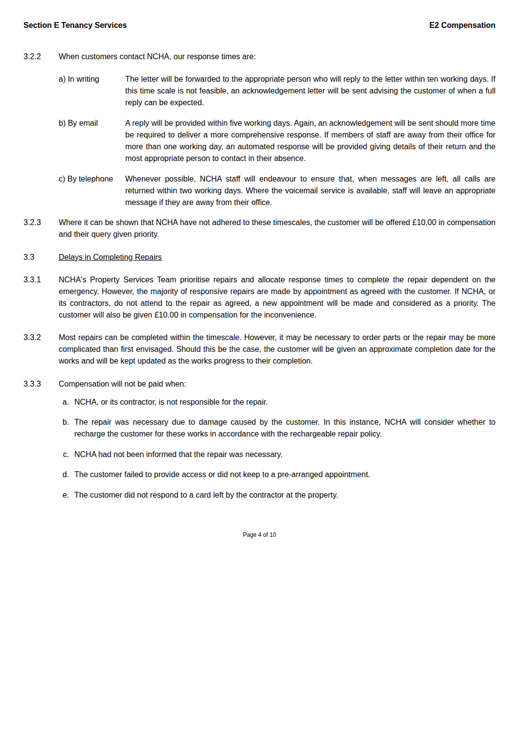Section E Tenancy Services E2 Compensation
3.2.2
When customers contact NCHA, our response times are:
a) In writing
The letter will be forwarded to the appropriate person who will reply to the letter within ten working days. If this time scale is not feasible, an acknowledgement letter will be sent advising the customer of when a full reply can be expected.
b) By email
A reply will be provided within five working days. Again, an acknowledgement will be sent should more time be required to deliver a more comprehensive response. If members of staff are away from their office for more than one working day, an automated response will be provided giving details of their return and the most appropriate person to contact in their absence.
c) By telephone
Whenever possible, NCHA staff will endeavour to ensure that, when messages are left, all calls are returned within two working days. Where the voicemail service is available, staff will leave an appropriate message if they are away from their office.
3.2.3
Where it can be shown that NCHA have not adhered to these timescales, the customer will be offered £10.00 in compensation and their query given priority.
3.3
Delays in Completing Repairs
3.3.1
NCHA's Property Services Team prioritise repairs and allocate response times to complete the repair dependent on the emergency. However, the majority of responsive repairs are made by appointment as agreed with the customer. If NCHA, or its contractors, do not attend to the repair as agreed, a new appointment will be made and considered as a priority. The customer will also be given £10.00 in compensation for the inconvenience.
3.3.2
Most repairs can be completed within the timescale. However, it may be necessary to order parts or the repair may be more complicated than first envisaged. Should this be the case, the customer will be given an approximate completion date for the works and will be kept updated as the works progress to their completion.
3.3.3
Compensation will not be paid when:
NCHA, or its contractor, is not responsible for the repair.
The repair was necessary due to damage caused by the customer. In this instance, NCHA will consider whether to recharge the customer for these works in accordance with the rechargeable repair policy.
NCHA had not been informed that the repair was necessary.
The customer failed to provide access or did not keep to a pre-arranged appointment.
The customer did not respond to a card left by the contractor at the property.
Page 4 of 10